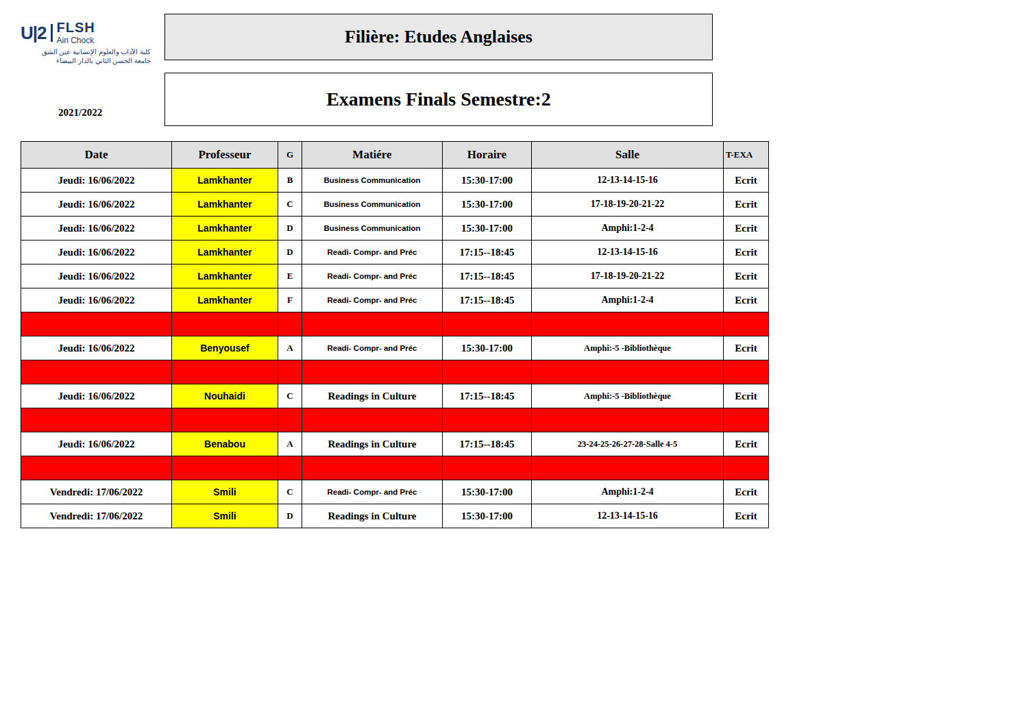U|2 FLSH
Ain Chock
كلية الآداب والعلوم الإنسانية عين الشق
جامعة الحسن الثاني بالدار البيضاء
2021/2022
Filière: Etudes Anglaises
Examens Finals Semestre:2
| Date | Professeur | G | Matiére | Horaire | Salle | T-EXA |
| --- | --- | --- | --- | --- | --- | --- |
| Jeudi: 16/06/2022 | Lamkhanter | B | Business Communication | 15:30-17:00 | 12-13-14-15-16 | Ecrit |
| Jeudi: 16/06/2022 | Lamkhanter | C | Business Communication | 15:30-17:00 | 17-18-19-20-21-22 | Ecrit |
| Jeudi: 16/06/2022 | Lamkhanter | D | Business Communication | 15:30-17:00 | Amphi:1-2-4 | Ecrit |
| Jeudi: 16/06/2022 | Lamkhanter | D | Readi- Compr- and Préc | 17:15--18:45 | 12-13-14-15-16 | Ecrit |
| Jeudi: 16/06/2022 | Lamkhanter | E | Readi- Compr- and Préc | 17:15--18:45 | 17-18-19-20-21-22 | Ecrit |
| Jeudi: 16/06/2022 | Lamkhanter | F | Readi- Compr- and Préc | 17:15--18:45 | Amphi:1-2-4 | Ecrit |
| Jeudi: 16/06/2022 | Benyousef | A | Readi- Compr- and Préc | 15:30-17:00 | Amphi:-5 -Bibliothèque | Ecrit |
| Jeudi: 16/06/2022 | Nouhaidi | C | Readings in Culture | 17:15--18:45 | Amphi:-5 -Bibliothèque | Ecrit |
| Jeudi: 16/06/2022 | Benabou | A | Readings in Culture | 17:15--18:45 | 23-24-25-26-27-28-Salle 4-5 | Ecrit |
| Vendredi: 17/06/2022 | Smili | C | Readi- Compr- and Préc | 15:30-17:00 | Amphi:1-2-4 | Ecrit |
| Vendredi: 17/06/2022 | Smili | D | Readings in Culture | 15:30-17:00 | 12-13-14-15-16 | Ecrit |